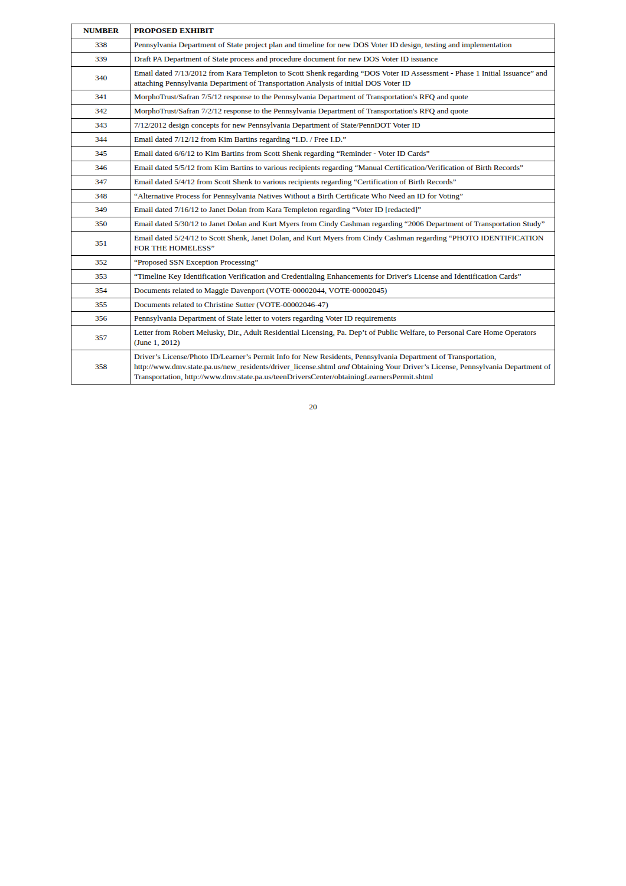| NUMBER | PROPOSED EXHIBIT |
| --- | --- |
| 338 | Pennsylvania Department of State project plan and timeline for new DOS Voter ID design, testing and implementation |
| 339 | Draft PA Department of State process and procedure document for new DOS Voter ID issuance |
| 340 | Email dated 7/13/2012 from Kara Templeton to Scott Shenk regarding “DOS Voter ID Assessment - Phase 1 Initial Issuance” and attaching Pennsylvania Department of Transportation Analysis of initial DOS Voter ID |
| 341 | MorphoTrust/Safran 7/5/12 response to the Pennsylvania Department of Transportation's RFQ and quote |
| 342 | MorphoTrust/Safran 7/2/12 response to the Pennsylvania Department of Transportation's RFQ and quote |
| 343 | 7/12/2012 design concepts for new Pennsylvania Department of State/PennDOT Voter ID |
| 344 | Email dated 7/12/12 from Kim Bartins regarding “I.D. / Free I.D.” |
| 345 | Email dated 6/6/12 to Kim Bartins from Scott Shenk regarding “Reminder - Voter ID Cards” |
| 346 | Email dated 5/5/12 from Kim Bartins to various recipients regarding “Manual Certification/Verification of Birth Records” |
| 347 | Email dated 5/4/12 from Scott Shenk to various recipients regarding “Certification of Birth Records” |
| 348 | “Alternative Process for Pennsylvania Natives Without a Birth Certificate Who Need an ID for Voting” |
| 349 | Email dated 7/16/12 to Janet Dolan from Kara Templeton regarding “Voter ID [redacted]” |
| 350 | Email dated 5/30/12 to Janet Dolan and Kurt Myers from Cindy Cashman regarding “2006 Department of Transportation Study” |
| 351 | Email dated 5/24/12 to Scott Shenk, Janet Dolan, and Kurt Myers from Cindy Cashman regarding “PHOTO IDENTIFICATION FOR THE HOMELESS” |
| 352 | “Proposed SSN Exception Processing” |
| 353 | “Timeline Key Identification Verification and Credentialing Enhancements for Driver's License and Identification Cards” |
| 354 | Documents related to Maggie Davenport (VOTE-00002044, VOTE-00002045) |
| 355 | Documents related to Christine Sutter (VOTE-00002046-47) |
| 356 | Pennsylvania Department of State letter to voters regarding Voter ID requirements |
| 357 | Letter from Robert Melusky, Dir., Adult Residential Licensing, Pa. Dep’t of Public Welfare, to Personal Care Home Operators (June 1, 2012) |
| 358 | Driver’s License/Photo ID/Learner’s Permit Info for New Residents, Pennsylvania Department of Transportation, http://www.dmv.state.pa.us/new_residents/driver_license.shtml and Obtaining Your Driver’s License, Pennsylvania Department of Transportation, http://www.dmv.state.pa.us/teenDriversCenter/obtainingLearnersPermit.shtml |
20